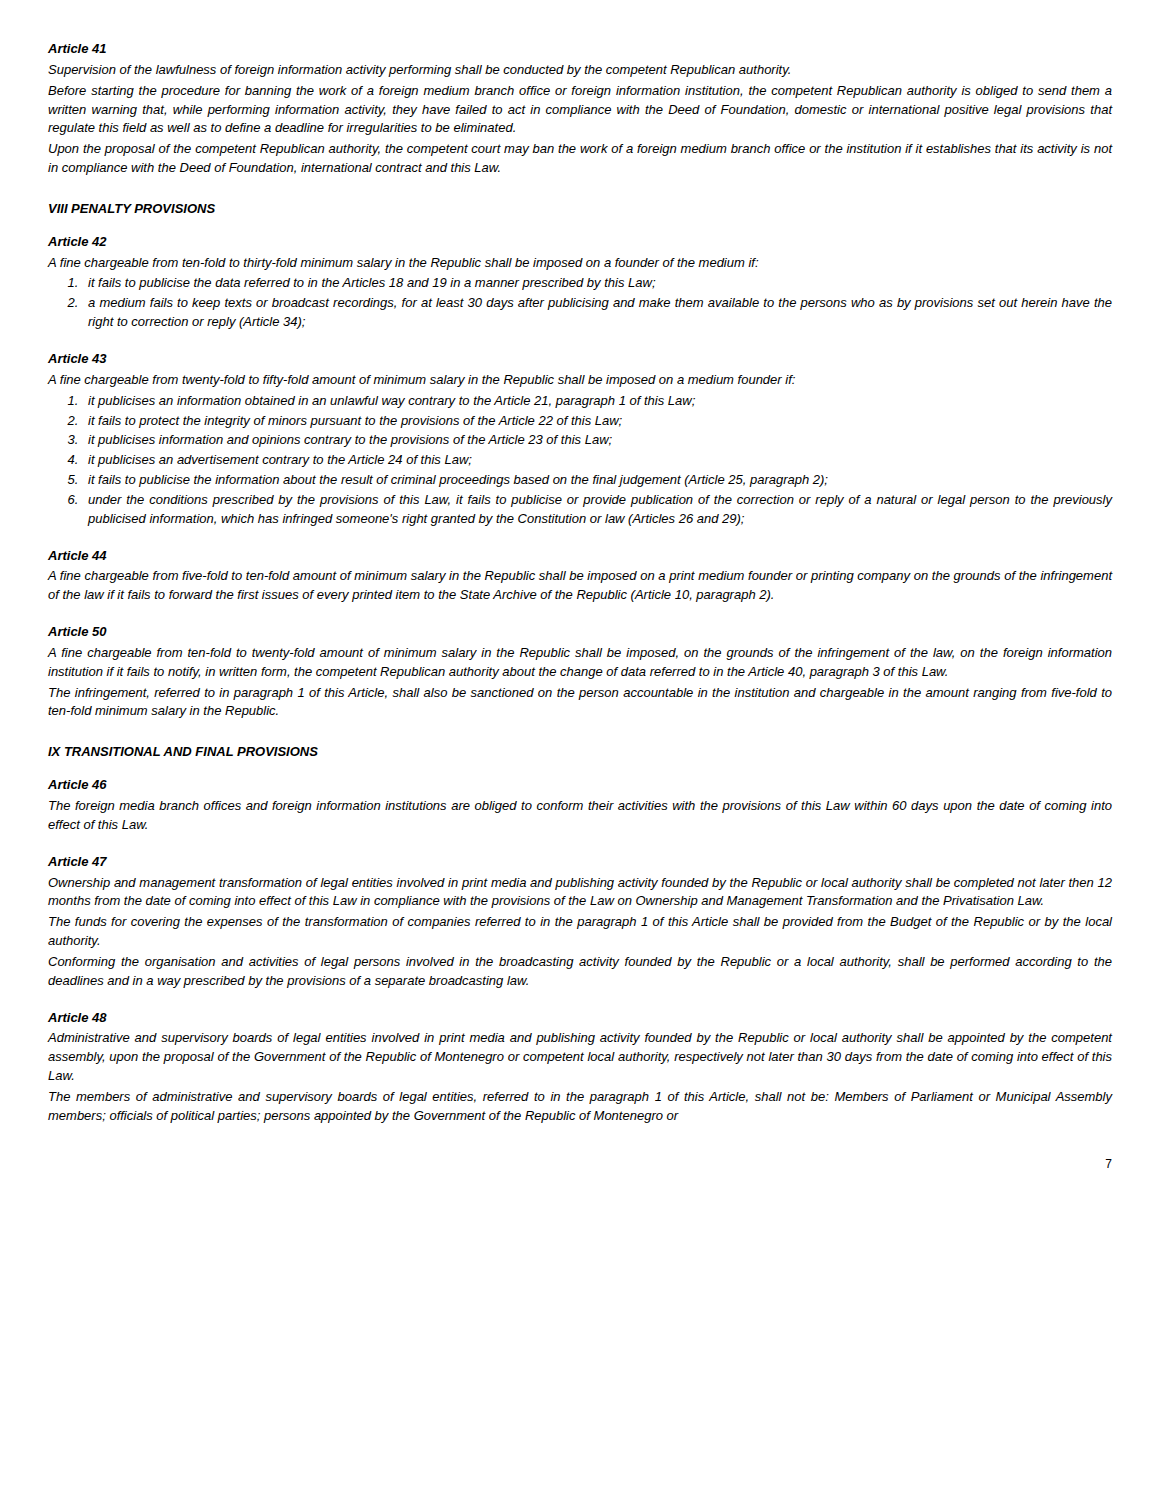Article 41
Supervision of the lawfulness of foreign information activity performing shall be conducted by the competent Republican authority.
Before starting the procedure for banning the work of a foreign medium branch office or foreign information institution, the competent Republican authority is obliged to send them a written warning that, while performing information activity, they have failed to act in compliance with the Deed of Foundation, domestic or international positive legal provisions that regulate this field as well as to define a deadline for irregularities to be eliminated.
Upon the proposal of the competent Republican authority, the competent court may ban the work of a foreign medium branch office or the institution if it establishes that its activity is not in compliance with the Deed of Foundation, international contract and this Law.
VIII PENALTY PROVISIONS
Article 42
A fine chargeable from ten-fold to thirty-fold minimum salary in the Republic shall be imposed on a founder of the medium if:
it fails to publicise the data referred to in the Articles 18 and 19 in a manner prescribed by this Law;
a medium fails to keep texts or broadcast recordings, for at least 30 days after publicising and make them available to the persons who as by provisions set out herein have the right to correction or reply (Article 34);
Article 43
A fine chargeable from twenty-fold to fifty-fold amount of minimum salary in the Republic shall be imposed on a medium founder if:
it publicises an information obtained in an unlawful way contrary to the Article 21, paragraph 1 of this Law;
it fails to protect the integrity of minors pursuant to the provisions of the Article 22 of this Law;
it publicises information and opinions contrary to the provisions of the Article 23 of this Law;
it publicises an advertisement contrary to the Article 24 of this Law;
it fails to publicise the information about the result of criminal proceedings based on the final judgement (Article 25, paragraph 2);
under the conditions prescribed by the provisions of this Law, it fails to publicise or provide publication of the correction or reply of a natural or legal person to the previously publicised information, which has infringed someone's right granted by the Constitution or law (Articles 26 and 29);
Article 44
A fine chargeable from five-fold to ten-fold amount of minimum salary in the Republic shall be imposed on a print medium founder or printing company on the grounds of the infringement of the law if it fails to forward the first issues of every printed item to the State Archive of the Republic (Article 10, paragraph 2).
Article 50
A fine chargeable from ten-fold to twenty-fold amount of minimum salary in the Republic shall be imposed, on the grounds of the infringement of the law, on the foreign information institution if it fails to notify, in written form, the competent Republican authority about the change of data referred to in the Article 40, paragraph 3 of this Law.
The infringement, referred to in paragraph 1 of this Article, shall also be sanctioned on the person accountable in the institution and chargeable in the amount ranging from five-fold to ten-fold minimum salary in the Republic.
IX TRANSITIONAL AND FINAL PROVISIONS
Article 46
The foreign media branch offices and foreign information institutions are obliged to conform their activities with the provisions of this Law within 60 days upon the date of coming into effect of this Law.
Article 47
Ownership and management transformation of legal entities involved in print media and publishing activity founded by the Republic or local authority shall be completed not later then 12 months from the date of coming into effect of this Law in compliance with the provisions of the Law on Ownership and Management Transformation and the Privatisation Law.
The funds for covering the expenses of the transformation of companies referred to in the paragraph 1 of this Article shall be provided from the Budget of the Republic or by the local authority.
Conforming the organisation and activities of legal persons involved in the broadcasting activity founded by the Republic or a local authority, shall be performed according to the deadlines and in a way prescribed by the provisions of a separate broadcasting law.
Article 48
Administrative and supervisory boards of legal entities involved in print media and publishing activity founded by the Republic or local authority shall be appointed by the competent assembly, upon the proposal of the Government of the Republic of Montenegro or competent local authority, respectively not later than 30 days from the date of coming into effect of this Law.
The members of administrative and supervisory boards of legal entities, referred to in the paragraph 1 of this Article, shall not be: Members of Parliament or Municipal Assembly members; officials of political parties; persons appointed by the Government of the Republic of Montenegro or
7